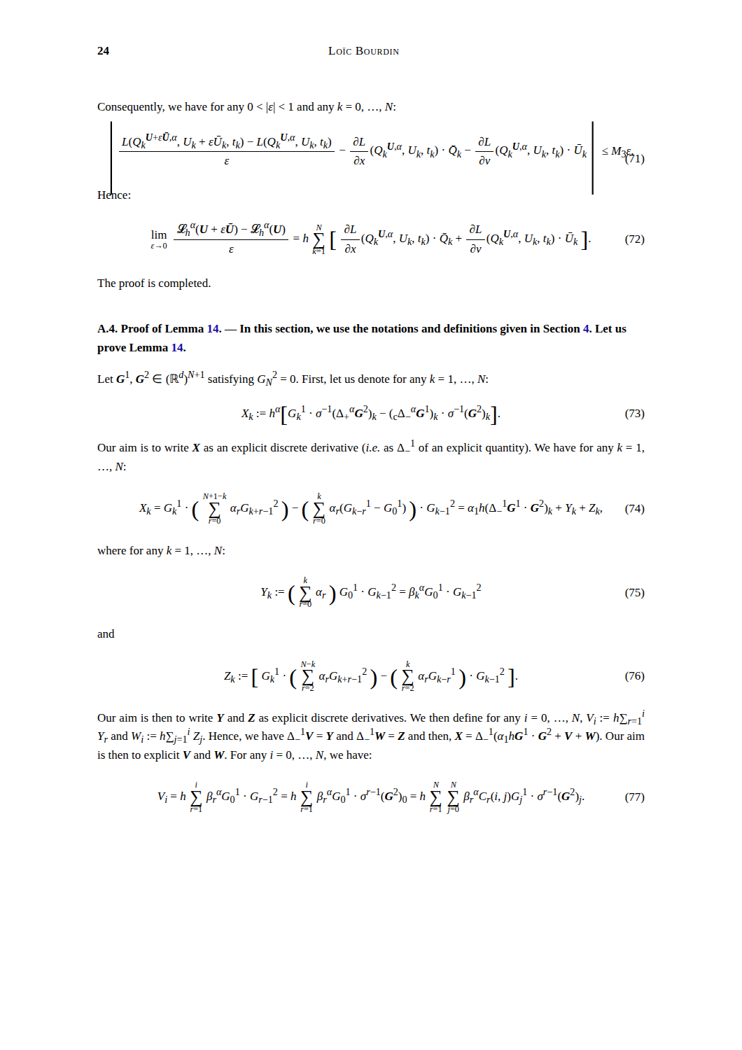24 Loïc Bourdin
Consequently, we have for any 0 < |ε| < 1 and any k = 0, …, N:
| L(QkU+εŪ,α, Uk + εŪk, tk) − L(QkU,α, Uk, tk) ε − ∂L∂x(QkU,α, Uk, tk) · Q̄k − ∂L∂v(QkU,α, Uk, tk) · Ūk | ≤ M3ε. (71)
Hence:
lim ε→0 𝓛hα(U + εŪ) − 𝓛hα(U) ε = h N∑k=1 [ ∂L∂x(QkU,α, Uk, tk) · Q̄k + ∂L∂v(QkU,α, Uk, tk) · Ūk ]. (72)
The proof is completed.
A.4. Proof of Lemma 14. — In this section, we use the notations and definitions given in Section 4. Let us prove Lemma 14.
Let G1, G2 ∈ (ℝd)N+1 satisfying GN2 = 0. First, let us denote for any k = 1, …, N:
Xk := hα[Gk1 · σ−1(Δ+αG2)k − (cΔ−αG1)k · σ−1(G2)k]. (73)
Our aim is to write X as an explicit discrete derivative (i.e. as Δ−1 of an explicit quantity). We have for any k = 1, …, N:
Xk = Gk1 · ( N+1−k∑r=0 αrGk+r−12 ) − ( k∑r=0 αr(Gk−r1 − G01) ) · Gk−12 = α1h(Δ−1G1 · G2)k + Yk + Zk, (74)
where for any k = 1, …, N:
Yk := ( k∑r=0 αr ) G01 · Gk−12 = βkαG01 · Gk−12 (75)
and
Zk := [ Gk1 · ( N−k∑r=2 αrGk+r−12 ) − ( k∑r=2 αrGk−r1 ) · Gk−12 ]. (76)
Our aim is then to write Y and Z as explicit discrete derivatives. We then define for any i = 0, …, N, Vi := h∑r=1i Yr and Wi := h∑j=1i Zj. Hence, we have Δ−1V = Y and Δ−1W = Z and then, X = Δ−1(α1hG1 · G2 + V + W). Our aim is then to explicit V and W. For any i = 0, …, N, we have:
Vi = h i∑r=1 βrαG01 · Gr−12 = h i∑r=1 βrαG01 · σr−1(G2)0 = h N∑r=1 N∑j=0 βrαCr(i, j)Gj1 · σr−1(G2)j. (77)